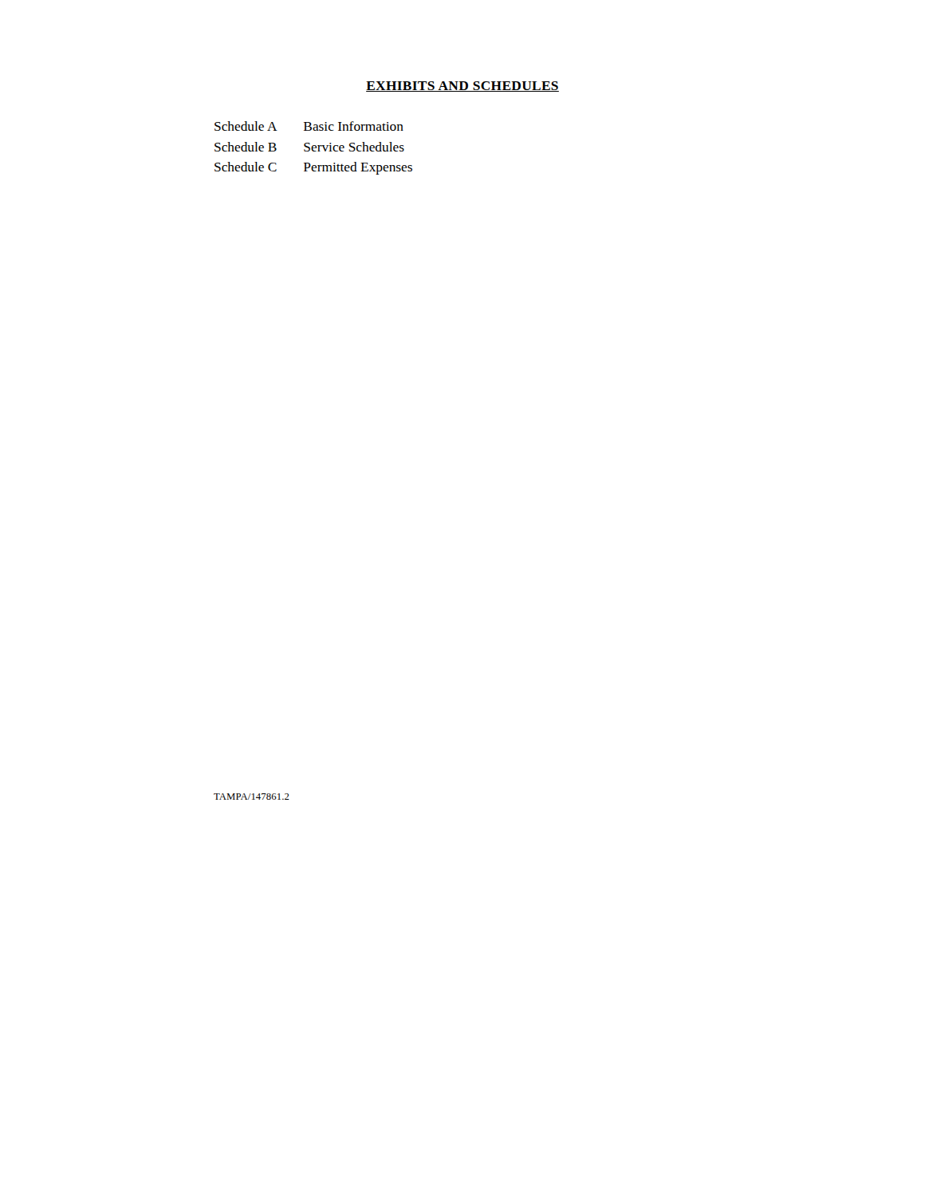EXHIBITS AND SCHEDULES
| Schedule A | Basic Information |
| Schedule B | Service Schedules |
| Schedule C | Permitted Expenses |
TAMPA/147861.2